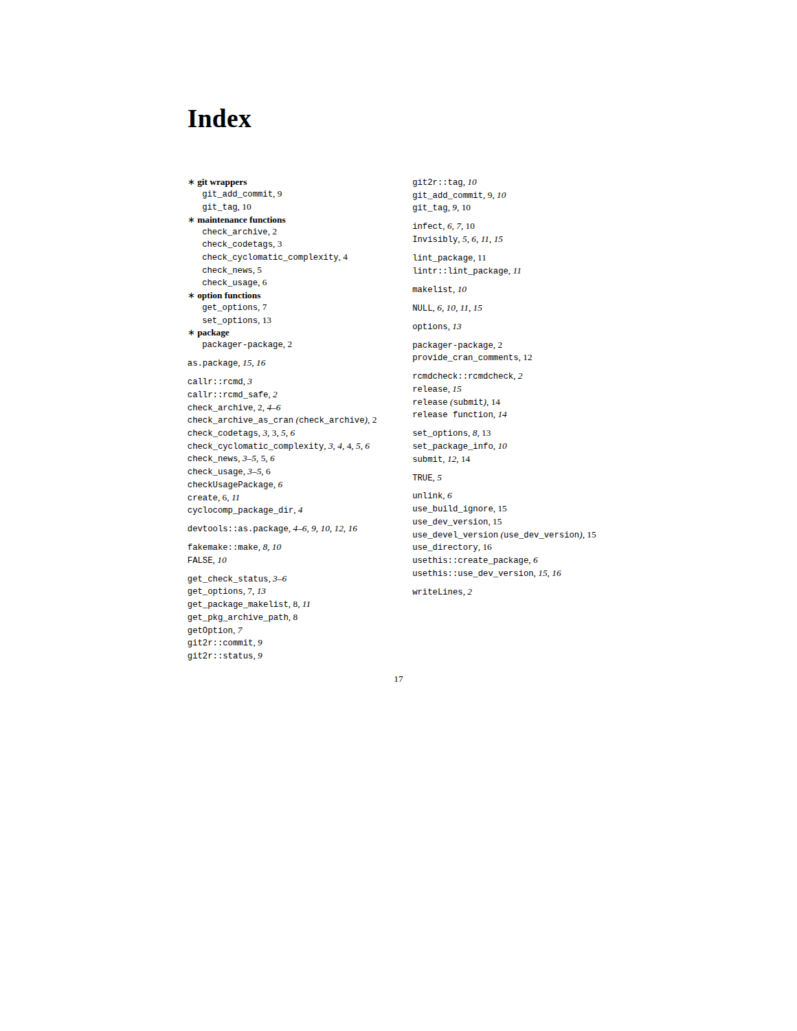Index
∗ git wrappers
git_add_commit, 9
git_tag, 10
∗ maintenance functions
check_archive, 2
check_codetags, 3
check_cyclomatic_complexity, 4
check_news, 5
check_usage, 6
∗ option functions
get_options, 7
set_options, 13
∗ package
packager-package, 2
as.package, 15, 16
callr::rcmd, 3
callr::rcmd_safe, 2
check_archive, 2, 4–6
check_archive_as_cran (check_archive), 2
check_codetags, 3, 3, 5, 6
check_cyclomatic_complexity, 3, 4, 4, 5, 6
check_news, 3–5, 5, 6
check_usage, 3–5, 6
checkUsagePackage, 6
create, 6, 11
cyclocomp_package_dir, 4
devtools::as.package, 4–6, 9, 10, 12, 16
fakemake::make, 8, 10
FALSE, 10
get_check_status, 3–6
get_options, 7, 13
get_package_makelist, 8, 11
get_pkg_archive_path, 8
getOption, 7
git2r::commit, 9
git2r::status, 9
git2r::tag, 10
git_add_commit, 9, 10
git_tag, 9, 10
infect, 6, 7, 10
Invisibly, 5, 6, 11, 15
lint_package, 11
lintr::lint_package, 11
makelist, 10
NULL, 6, 10, 11, 15
options, 13
packager-package, 2
provide_cran_comments, 12
rcmdcheck::rcmdcheck, 2
release, 15
release (submit), 14
release function, 14
set_options, 8, 13
set_package_info, 10
submit, 12, 14
TRUE, 5
unlink, 6
use_build_ignore, 15
use_dev_version, 15
use_devel_version (use_dev_version), 15
use_directory, 16
usethis::create_package, 6
usethis::use_dev_version, 15, 16
writeLines, 2
17